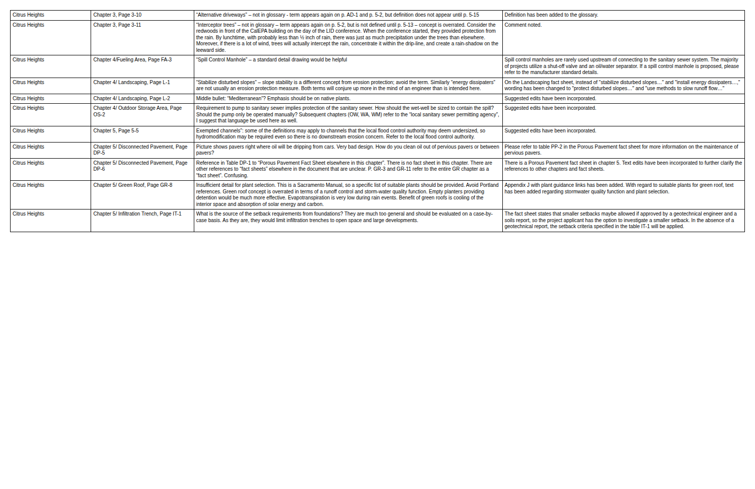| Citrus Heights | Chapter 3, Page 3-10 | “Alternative driveways” – not in glossary - term appears again on p. AD-1 and p. 5-2, but definition does not appear until p. 5-15 | Definition has been added to the glossary. |
| Citrus Heights | Chapter 3, Page 3-11 | “Interceptor trees” – not in glossary – term appears again on p. 5-2, but is not defined until p. 5-13 – concept is overrated. Consider the redwoods in front of the CalEPA building on the day of the LID conference. When the conference started, they provided protection from the rain. By lunchtime, with probably less than ½ inch of rain, there was just as much precipitation under the trees than elsewhere. Moreover, if there is a lot of wind, trees will actually intercept the rain, concentrate it within the drip-line, and create a rain-shadow on the leeward side. | Comment noted. |
| Citrus Heights | Chapter 4/Fueling Area, Page FA-3 | “Spill Control Manhole” – a standard detail drawing would be helpful | Spill control manholes are rarely used upstream of connecting to the sanitary sewer system. The majority of projects utilize a shut-off valve and an oil/water separator. If a spill control manhole is proposed, please refer to the manufacturer standard details. |
| Citrus Heights | Chapter 4/ Landscaping, Page L-1 | “Stabilize disturbed slopes” – slope stability is a different concept from erosion protection; avoid the term. Similarly “energy dissipaters” are not usually an erosion protection measure. Both terms will conjure up more in the mind of an engineer than is intended here. | On the Landscaping fact sheet, instead of "stabilize disturbed slopes…" and "install energy dissipaters…," wording has been changed to "protect disturbed slopes…" and "use methods to slow runoff flow…" |
| Citrus Heights | Chapter 4/ Landscaping, Page L-2 | Middle bullet: “Mediterranean”? Emphasis should be on native plants. | Suggested edits have been incorporated. |
| Citrus Heights | Chapter 4/ Outdoor Storage Area, Page OS-2 | Requirement to pump to sanitary sewer implies protection of the sanitary sewer. How should the wet-well be sized to contain the spill? Should the pump only be operated manually? Subsequent chapters (OW, WA, WM) refer to the “local sanitary sewer permitting agency”, I suggest that language be used here as well. | Suggested edits have been incorporated. |
| Citrus Heights | Chapter 5, Page 5-5 | Exempted channels”: some of the definitions may apply to channels that the local flood control authority may deem undersized, so hydromodification may be required even so there is no downstream erosion concern. Refer to the local flood control authority. | Suggested edits have been incorporated. |
| Citrus Heights | Chapter 5/ Disconnected Pavement, Page DP-5 | Picture shows pavers right where oil will be dripping from cars. Very bad design. How do you clean oil out of pervious pavers or between pavers? | Please refer to table PP-2 in the Porous Pavement fact sheet for more information on the maintenance of pervious pavers. |
| Citrus Heights | Chapter 5/ Disconnected Pavement, Page DP-6 | Reference in Table DP-1 to “Porous Pavement Fact Sheet elsewhere in this chapter”. There is no fact sheet in this chapter. There are other references to “fact sheets” elsewhere in the document that are unclear. P. GR-3 and GR-11 refer to the entire GR chapter as a “fact sheet”. Confusing. | There is a Porous Pavement fact sheet in chapter 5. Text edits have been incorporated to further clarify the references to other chapters and fact sheets. |
| Citrus Heights | Chapter 5/ Green Roof, Page GR-8 | Insufficient detail for plant selection. This is a Sacramento Manual, so a specific list of suitable plants should be provided. Avoid Portland references. Green roof concept is overrated in terms of a runoff control and storm-water quality function. Empty planters providing detention would be much more effective. Evapotranspiration is very low during rain events. Benefit of green roofs is cooling of the interior space and absorption of solar energy and carbon. | Appendix J with plant guidance links has been added. With regard to suitable plants for green roof, text has been added regarding stormwater quality function and plant selection. |
| Citrus Heights | Chapter 5/ Infiltration Trench, Page IT-1 | What is the source of the setback requirements from foundations? They are much too general and should be evaluated on a case-by-case basis. As they are, they would limit infiltration trenches to open space and large developments. | The fact sheet states that smaller setbacks maybe allowed if approved by a geotechnical engineer and a soils report, so the project applicant has the option to investigate a smaller setback. In the absence of a geotechnical report, the setback criteria specified in the table IT-1 will be applied. |